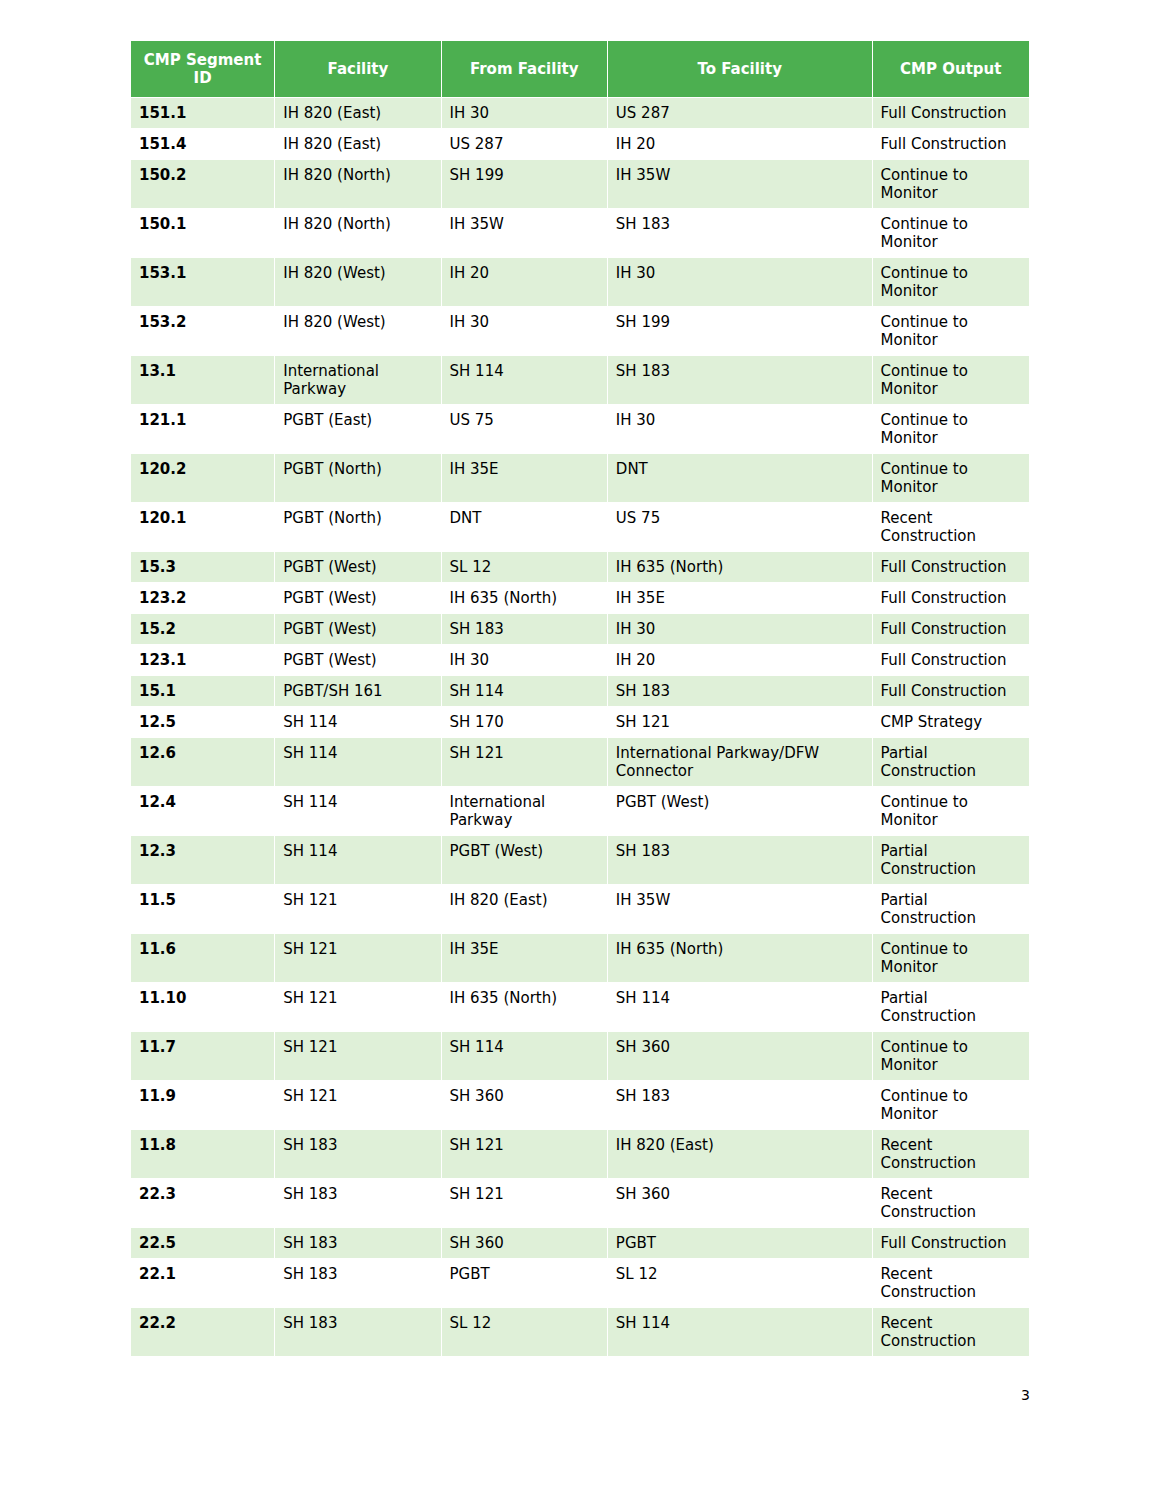| CMP Segment ID | Facility | From Facility | To Facility | CMP Output |
| --- | --- | --- | --- | --- |
| 151.1 | IH 820 (East) | IH 30 | US 287 | Full Construction |
| 151.4 | IH 820 (East) | US 287 | IH 20 | Full Construction |
| 150.2 | IH 820 (North) | SH 199 | IH 35W | Continue to Monitor |
| 150.1 | IH 820 (North) | IH 35W | SH 183 | Continue to Monitor |
| 153.1 | IH 820 (West) | IH 20 | IH 30 | Continue to Monitor |
| 153.2 | IH 820 (West) | IH 30 | SH 199 | Continue to Monitor |
| 13.1 | International Parkway | SH 114 | SH 183 | Continue to Monitor |
| 121.1 | PGBT (East) | US 75 | IH 30 | Continue to Monitor |
| 120.2 | PGBT (North) | IH 35E | DNT | Continue to Monitor |
| 120.1 | PGBT (North) | DNT | US 75 | Recent Construction |
| 15.3 | PGBT (West) | SL 12 | IH 635 (North) | Full Construction |
| 123.2 | PGBT (West) | IH 635 (North) | IH 35E | Full Construction |
| 15.2 | PGBT (West) | SH 183 | IH 30 | Full Construction |
| 123.1 | PGBT (West) | IH 30 | IH 20 | Full Construction |
| 15.1 | PGBT/SH 161 | SH 114 | SH 183 | Full Construction |
| 12.5 | SH 114 | SH 170 | SH 121 | CMP Strategy |
| 12.6 | SH 114 | SH 121 | International Parkway/DFW Connector | Partial Construction |
| 12.4 | SH 114 | International Parkway | PGBT (West) | Continue to Monitor |
| 12.3 | SH 114 | PGBT (West) | SH 183 | Partial Construction |
| 11.5 | SH 121 | IH 820 (East) | IH 35W | Partial Construction |
| 11.6 | SH 121 | IH 35E | IH 635 (North) | Continue to Monitor |
| 11.10 | SH 121 | IH 635 (North) | SH 114 | Partial Construction |
| 11.7 | SH 121 | SH 114 | SH 360 | Continue to Monitor |
| 11.9 | SH 121 | SH 360 | SH 183 | Continue to Monitor |
| 11.8 | SH 183 | SH 121 | IH 820 (East) | Recent Construction |
| 22.3 | SH 183 | SH 121 | SH 360 | Recent Construction |
| 22.5 | SH 183 | SH 360 | PGBT | Full Construction |
| 22.1 | SH 183 | PGBT | SL 12 | Recent Construction |
| 22.2 | SH 183 | SL 12 | SH 114 | Recent Construction |
3